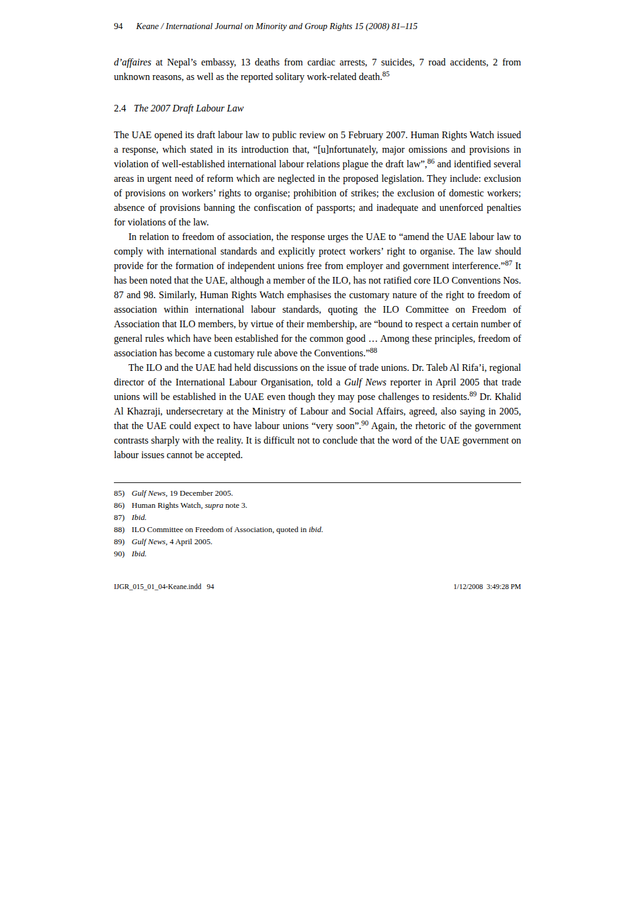94 Keane / International Journal on Minority and Group Rights 15 (2008) 81–115
d’affaires at Nepal’s embassy, 13 deaths from cardiac arrests, 7 suicides, 7 road accidents, 2 from unknown reasons, as well as the reported solitary work-related death.85
2.4 The 2007 Draft Labour Law
The UAE opened its draft labour law to public review on 5 February 2007. Human Rights Watch issued a response, which stated in its introduction that, “[u]nfortunately, major omissions and provisions in violation of well-established international labour relations plague the draft law”,86 and identified several areas in urgent need of reform which are neglected in the proposed legislation. They include: exclusion of provisions on workers’ rights to organise; prohibition of strikes; the exclusion of domestic workers; absence of provisions banning the confiscation of passports; and inadequate and unenforced penalties for violations of the law.
In relation to freedom of association, the response urges the UAE to “amend the UAE labour law to comply with international standards and explicitly protect workers’ right to organise. The law should provide for the formation of independent unions free from employer and government interference.”87 It has been noted that the UAE, although a member of the ILO, has not ratified core ILO Conventions Nos. 87 and 98. Similarly, Human Rights Watch emphasises the customary nature of the right to freedom of association within international labour standards, quoting the ILO Committee on Freedom of Association that ILO members, by virtue of their membership, are “bound to respect a certain number of general rules which have been established for the common good … Among these principles, freedom of association has become a customary rule above the Conventions.”88
The ILO and the UAE had held discussions on the issue of trade unions. Dr. Taleb Al Rifa’i, regional director of the International Labour Organisation, told a Gulf News reporter in April 2005 that trade unions will be established in the UAE even though they may pose challenges to residents.89 Dr. Khalid Al Khazraji, undersecretary at the Ministry of Labour and Social Affairs, agreed, also saying in 2005, that the UAE could expect to have labour unions “very soon”.90 Again, the rhetoric of the government contrasts sharply with the reality. It is difficult not to conclude that the word of the UAE government on labour issues cannot be accepted.
85) Gulf News, 19 December 2005.
86) Human Rights Watch, supra note 3.
87) Ibid.
88) ILO Committee on Freedom of Association, quoted in ibid.
89) Gulf News, 4 April 2005.
90) Ibid.
IJGR_015_01_04-Keane.indd 94 1/12/2008 3:49:28 PM